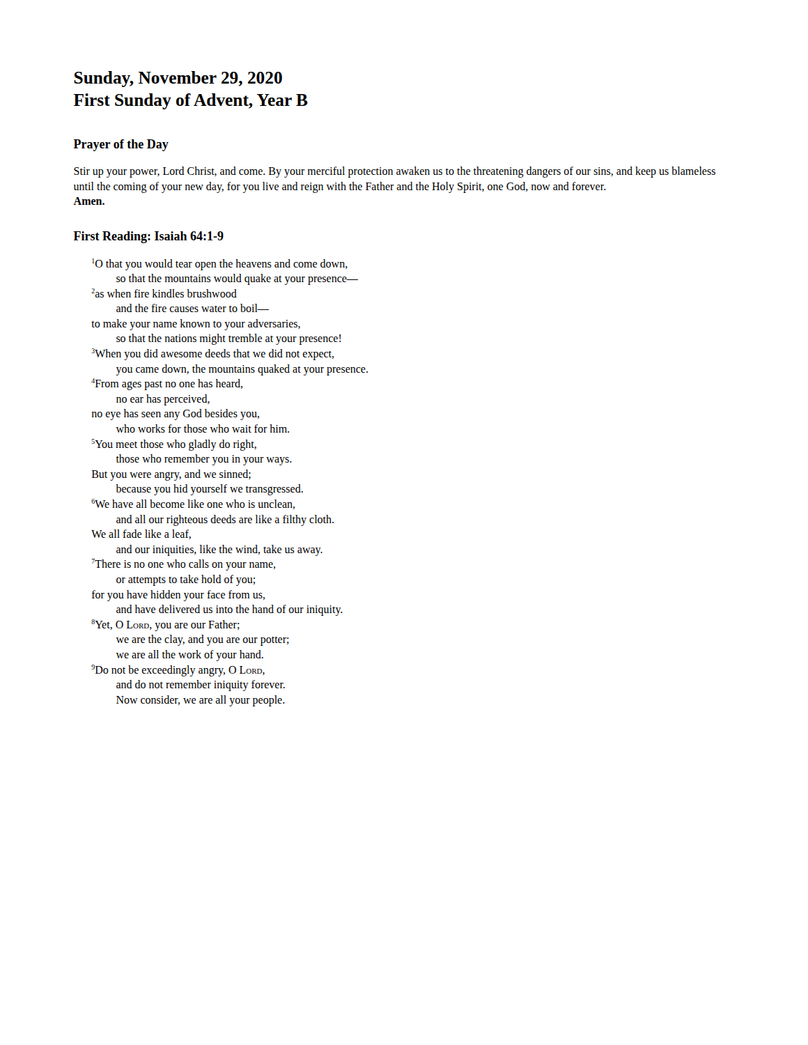Sunday, November 29, 2020
First Sunday of Advent, Year B
Prayer of the Day
Stir up your power, Lord Christ, and come. By your merciful protection awaken us to the threatening dangers of our sins, and keep us blameless until the coming of your new day, for you live and reign with the Father and the Holy Spirit, one God, now and forever.
Amen.
First Reading: Isaiah 64:1-9
1 O that you would tear open the heavens and come down, so that the mountains would quake at your presence— 2as when fire kindles brushwood and the fire causes water to boil— to make your name known to your adversaries, so that the nations might tremble at your presence! 3 When you did awesome deeds that we did not expect, you came down, the mountains quaked at your presence. 4 From ages past no one has heard, no ear has perceived, no eye has seen any God besides you, who works for those who wait for him. 5 You meet those who gladly do right, those who remember you in your ways. But you were angry, and we sinned; because you hid yourself we transgressed. 6 We have all become like one who is unclean, and all our righteous deeds are like a filthy cloth. We all fade like a leaf, and our iniquities, like the wind, take us away. 7 There is no one who calls on your name, or attempts to take hold of you; for you have hidden your face from us, and have delivered us into the hand of our iniquity. 8 Yet, O Lord, you are our Father; we are the clay, and you are our potter; we are all the work of your hand. 9 Do not be exceedingly angry, O Lord, and do not remember iniquity forever. Now consider, we are all your people.